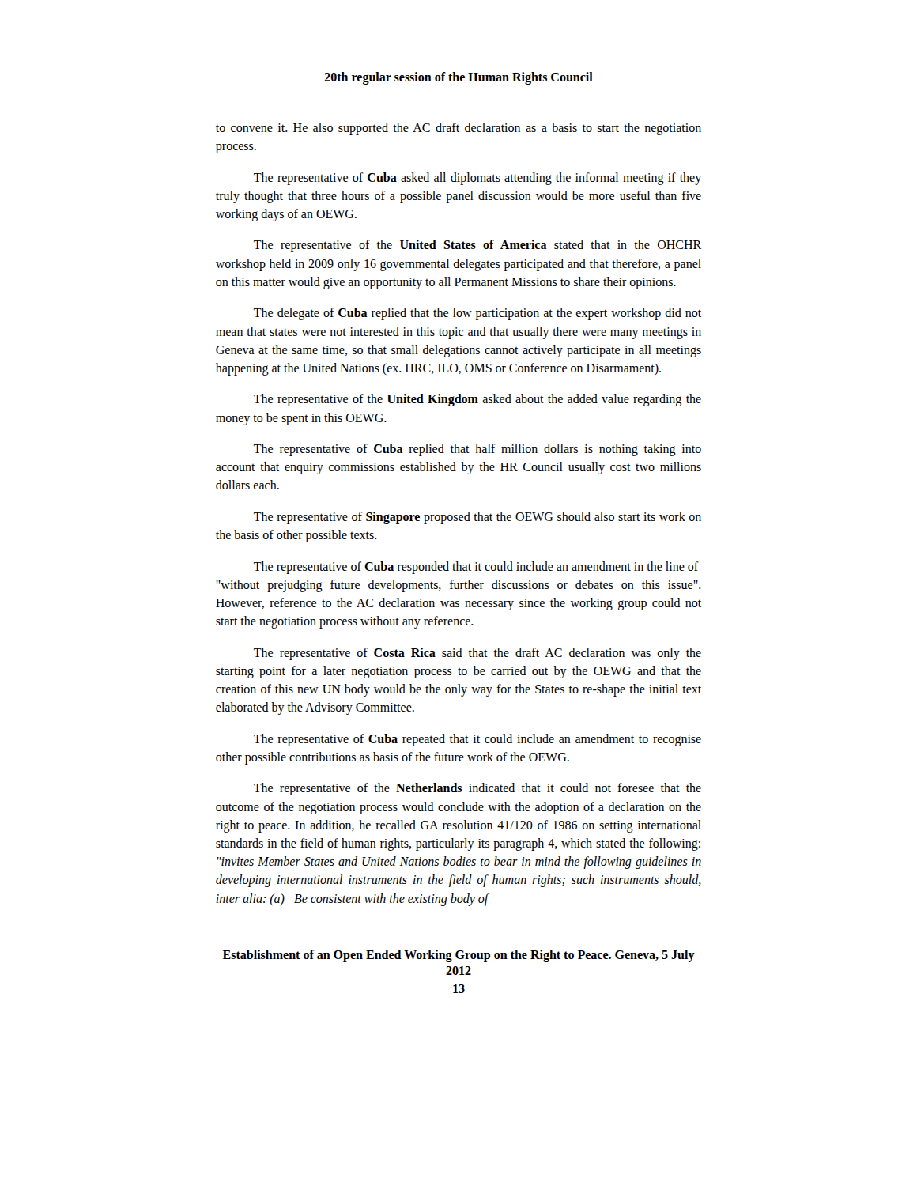20th regular session of the Human Rights Council
to convene it. He also supported the AC draft declaration as a basis to start the negotiation process.
The representative of Cuba asked all diplomats attending the informal meeting if they truly thought that three hours of a possible panel discussion would be more useful than five working days of an OEWG.
The representative of the United States of America stated that in the OHCHR workshop held in 2009 only 16 governmental delegates participated and that therefore, a panel on this matter would give an opportunity to all Permanent Missions to share their opinions.
The delegate of Cuba replied that the low participation at the expert workshop did not mean that states were not interested in this topic and that usually there were many meetings in Geneva at the same time, so that small delegations cannot actively participate in all meetings happening at the United Nations (ex. HRC, ILO, OMS or Conference on Disarmament).
The representative of the United Kingdom asked about the added value regarding the money to be spent in this OEWG.
The representative of Cuba replied that half million dollars is nothing taking into account that enquiry commissions established by the HR Council usually cost two millions dollars each.
The representative of Singapore proposed that the OEWG should also start its work on the basis of other possible texts.
The representative of Cuba responded that it could include an amendment in the line of "without prejudging future developments, further discussions or debates on this issue". However, reference to the AC declaration was necessary since the working group could not start the negotiation process without any reference.
The representative of Costa Rica said that the draft AC declaration was only the starting point for a later negotiation process to be carried out by the OEWG and that the creation of this new UN body would be the only way for the States to re-shape the initial text elaborated by the Advisory Committee.
The representative of Cuba repeated that it could include an amendment to recognise other possible contributions as basis of the future work of the OEWG.
The representative of the Netherlands indicated that it could not foresee that the outcome of the negotiation process would conclude with the adoption of a declaration on the right to peace. In addition, he recalled GA resolution 41/120 of 1986 on setting international standards in the field of human rights, particularly its paragraph 4, which stated the following: "invites Member States and United Nations bodies to bear in mind the following guidelines in developing international instruments in the field of human rights; such instruments should, inter alia: (a) Be consistent with the existing body of
Establishment of an Open Ended Working Group on the Right to Peace. Geneva, 5 July 2012
13